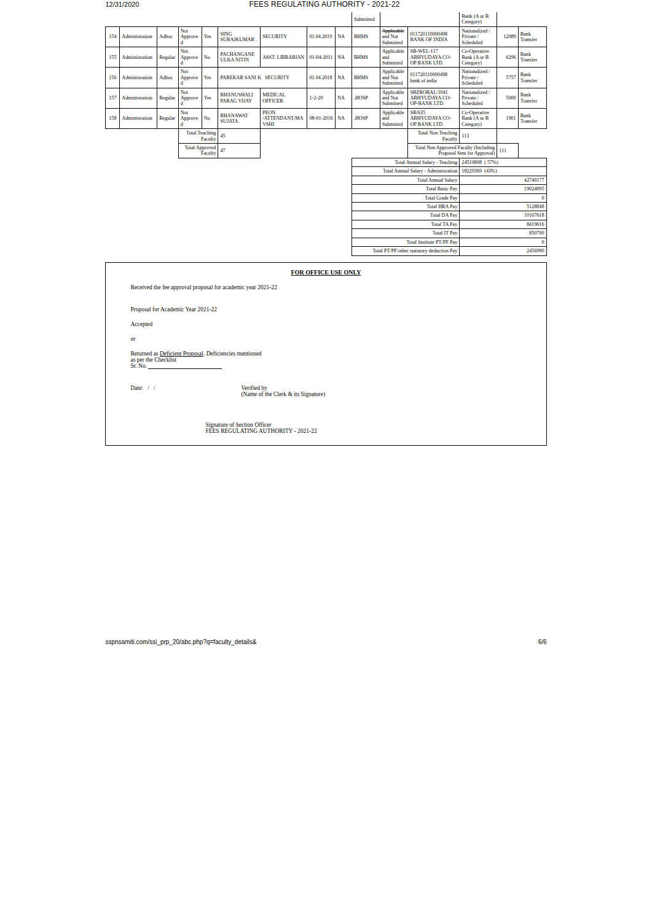12/31/2020
FEES REGULATING AUTHORITY - 2021-22
| | | | | | | | | | Submitted | | | Bank (A or B Category) | | |
| 154 | Administration | Adhoc | Not Approved | Yes | SING SURAJKUMAR . | SECURITY | 01.04.2019 | NA | BHMS | Applicable and Not Submitted | 011720110000498 BANK OF INDIA | Nationalized / Private / Scheduled | 12089 | Bank Transfer |
| 155 | Administration | Regular | Not Approved | No | PACHANGANE ULKA NITIN | ASST. LIBRARIAN | 01-04-2011 | NA | BHMS | Applicable and Submitted | SB-WEL-117 ABHYUDAYA CO-OP BANK LTD. | Co-Operative Bank (A or B Category) | 6296 | Bank Transfer |
| 156 | Administration | Adhoc | Not Approved | Yes | PAREKAR SANI K SECURITY | 01.04.2018 | NA | BHMS | Applicable and Not Submitted | 011720110000498 bank of india | Nationalized / Private / Scheduled | 5757 | Bank Transfer |
| 157 | Administration | Regular | Not Approved | Yes | BHANUSHALI PARAG VIJAY | MEDICAL OFFICER | 1-2-20 | NA | ,HOSP | Applicable and Not Submitted | SBZROBAL/1041 ABHYUDAYA CO-OP-BANK LTD. | Nationalized / Private / Scheduled | 5000 | Bank Transfer |
| 158 | Administration | Regular | Not Approved | No | BHANAWAT SUJATA . | PEON /ATTENDANT/MAVSHI | 08-01-2016 | NA | ,HOSP | Applicable and Submitted | SB/635 ABHYUDAYA CO-OP BANK LTD. | Co-Operative Bank (A or B Category) | 1901 | Bank Transfer |
| | | | Total Teaching Faculty | 45 | | | | | | Total Non Teaching Faculty | 113 | | |
| | | | Total Approved Faculty | 47 | | | | | | Total Non Approved Faculty (Including Proposal Sent for Approval) | 111 | |
| | | | | | | | | | Total Annual Salary - Teaching | 24510808 ( 57%) |
| | | | | | | | | | Total Annual Salary - Administration | 18229369 (43%) |
| | | | | | | | | | Total Annual Salary | 42740177 |
| | | | | | | | | | Total Basic Pay | 19024095 |
| | | | | | | | | | Total Grade Pay | 0 |
| | | | | | | | | | Total HRA Pay | 5128848 |
| | | | | | | | | | Total DA Pay | 10167618 |
| | | | | | | | | | Total TA Pay | 8419616 |
| | | | | | | | | | Total IT Pay | 850700 |
| | | | | | | | | | Total Institute PT/PF Pay | 0 |
| | | | | | | | | | Total PT/PF/other statutory deduction Pay | 2456990 |
FOR OFFICE USE ONLY
Received the fee approval proposal for academic year 2021-22
Proposal for Academic Year 2021-22
Accepted
or
Returned as Deficient Proposal. Deficiencies mentioned
as per the Checklist
Sr. No.
Date: / /
Verified by
(Name of the Clerk & its Signature)
Signature of Section Officer
FEES REGULATING AUTHORITY - 2021-22
sspnsamiti.com/ssi_prp_20/abc.php?q=faculty_details&
6/6